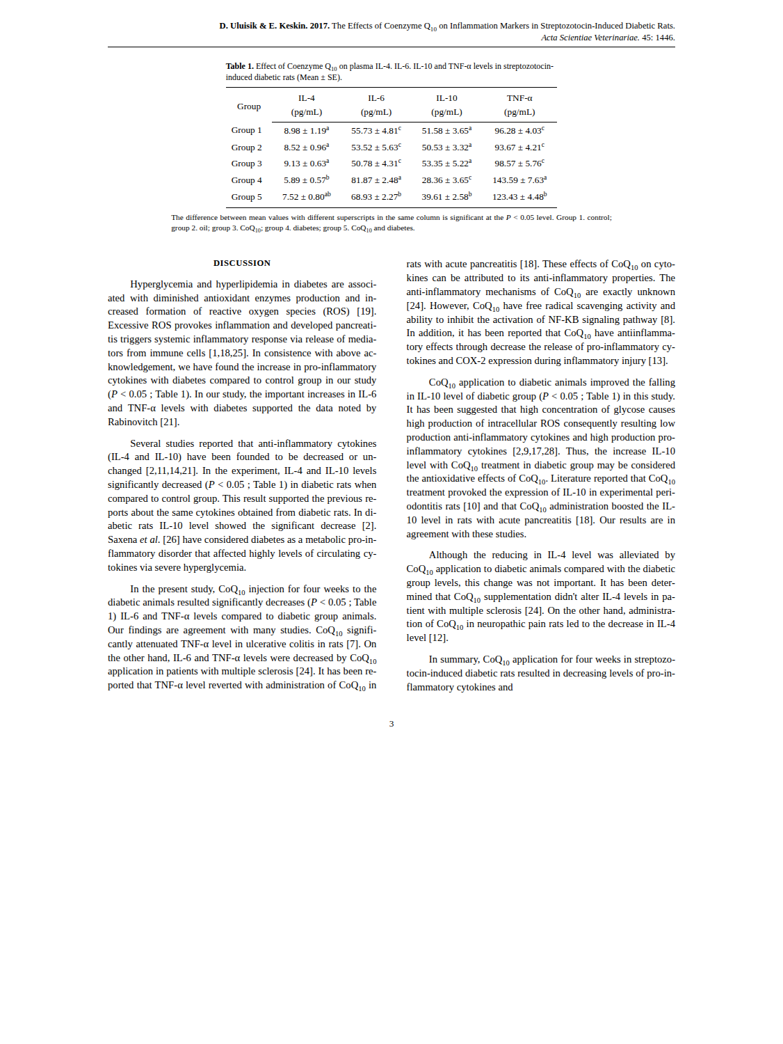D. Uluisik & E. Keskin. 2017. The Effects of Coenzyme Q10 on Inflammation Markers in Streptozotocin-Induced Diabetic Rats.
Acta Scientiae Veterinariae. 45: 1446.
Table 1. Effect of Coenzyme Q 10 on plasma IL-4. IL-6. IL-10 and TNF-α levels in streptozotocin-induced diabetic rats (Mean ± SE).
| Group | IL-4 | IL-6 | IL-10 | TNF-α |
| --- | --- | --- | --- | --- |
| (pg/mL) | (pg/mL) | (pg/mL) | (pg/mL) |
| Group 1 | 8.98 ± 1.19 a | 55.73 ± 4.81 c | 51.58 ± 3.65 a | 96.28 ± 4.03 c |
| Group 2 | 8.52 ± 0.96 a | 53.52 ± 5.63 c | 50.53 ± 3.32 a | 93.67 ± 4.21 c |
| Group 3 | 9.13 ± 0.63 a | 50.78 ± 4.31 c | 53.35 ± 5.22 a | 98.57 ± 5.76 c |
| Group 4 | 5.89 ± 0.57 b | 81.87 ± 2.48 a | 28.36 ± 3.65 c | 143.59 ± 7.63 a |
| Group 5 | 7.52 ± 0.80 ab | 68.93 ± 2.27 b | 39.61 ± 2.58 b | 123.43 ± 4.48 b |
The difference between mean values with different superscripts in the same column is significant at the P < 0.05 level. Group 1. control; group 2. oil; group 3. CoQ10; group 4. diabetes; group 5. CoQ10 and diabetes.
DISCUSSION
Hyperglycemia and hyperlipidemia in diabetes are associated with diminished antioxidant enzymes production and increased formation of reactive oxygen species (ROS) [19]. Excessive ROS provokes inflammation and developed pancreatitis triggers systemic inflammatory response via release of mediators from immune cells [1,18,25]. In consistence with above acknowledgement, we have found the increase in pro-inflammatory cytokines with diabetes compared to control group in our study (P < 0.05 ; Table 1). In our study, the important increases in IL-6 and TNF-α levels with diabetes supported the data noted by Rabinovitch [21].
Several studies reported that anti-inflammatory cytokines (IL-4 and IL-10) have been founded to be decreased or unchanged [2,11,14,21]. In the experiment, IL-4 and IL-10 levels significantly decreased (P < 0.05 ; Table 1) in diabetic rats when compared to control group. This result supported the previous reports about the same cytokines obtained from diabetic rats. In diabetic rats IL-10 level showed the significant decrease [2]. Saxena et al. [26] have considered diabetes as a metabolic pro-inflammatory disorder that affected highly levels of circulating cytokines via severe hyperglycemia.
In the present study, CoQ10 injection for four weeks to the diabetic animals resulted significantly decreases (P < 0.05 ; Table 1) IL-6 and TNF-α levels compared to diabetic group animals. Our findings are agreement with many studies. CoQ10 significantly attenuated TNF-α level in ulcerative colitis in rats [7]. On the other hand, IL-6 and TNF-α levels were decreased by CoQ10 application in patients with multiple sclerosis [24]. It has been reported that TNF-α level reverted with administration of CoQ10 in rats with acute pancreatitis [18]. These effects of CoQ10 on cytokines can be attributed to its anti-inflammatory properties. The anti-inflammatory mechanisms of CoQ10 are exactly unknown [24]. However, CoQ10 have free radical scavenging activity and ability to inhibit the activation of NF-KB signaling pathway [8]. In addition, it has been reported that CoQ10 have antiinflammatory effects through decrease the release of pro-inflammatory cytokines and COX-2 expression during inflammatory injury [13].
CoQ10 application to diabetic animals improved the falling in IL-10 level of diabetic group (P < 0.05 ; Table 1) in this study. It has been suggested that high concentration of glycose causes high production of intracellular ROS consequently resulting low production anti-inflammatory cytokines and high production pro-inflammatory cytokines [2,9,17,28]. Thus, the increase IL-10 level with CoQ10 treatment in diabetic group may be considered the antioxidative effects of CoQ10. Literature reported that CoQ10 treatment provoked the expression of IL-10 in experimental periodontitis rats [10] and that CoQ10 administration boosted the IL-10 level in rats with acute pancreatitis [18]. Our results are in agreement with these studies.
Although the reducing in IL-4 level was alleviated by CoQ10 application to diabetic animals compared with the diabetic group levels, this change was not important. It has been determined that CoQ10 supplementation didn't alter IL-4 levels in patient with multiple sclerosis [24]. On the other hand, administration of CoQ10 in neuropathic pain rats led to the decrease in IL-4 level [12].
In summary, CoQ10 application for four weeks in streptozotocin-induced diabetic rats resulted in decreasing levels of pro-inflammatory cytokines and
3